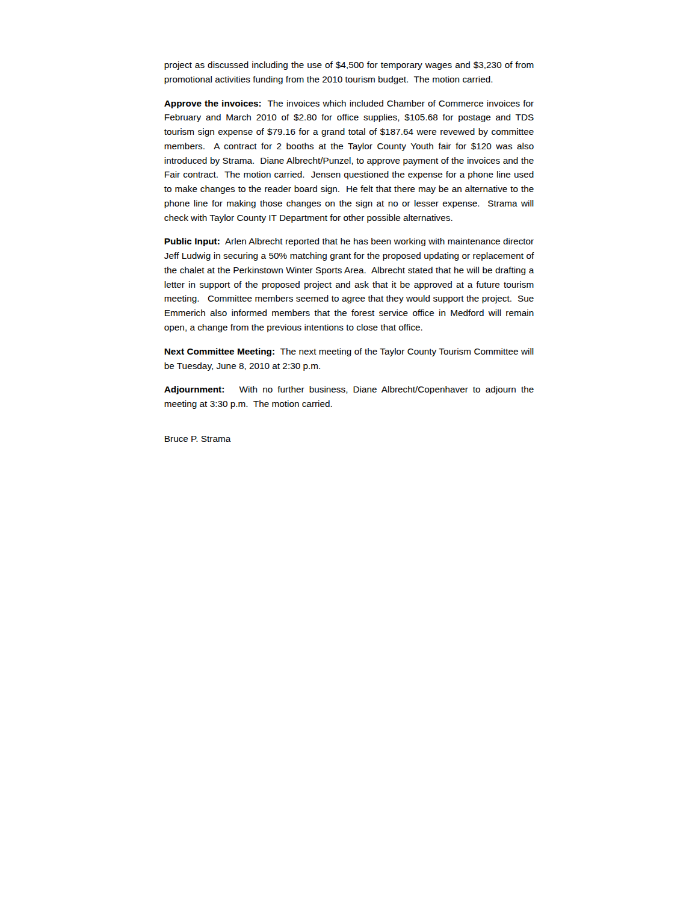project as discussed including the use of $4,500 for temporary wages and $3,230 of from promotional activities funding from the 2010 tourism budget. The motion carried.
Approve the invoices: The invoices which included Chamber of Commerce invoices for February and March 2010 of $2.80 for office supplies, $105.68 for postage and TDS tourism sign expense of $79.16 for a grand total of $187.64 were revewed by committee members. A contract for 2 booths at the Taylor County Youth fair for $120 was also introduced by Strama. Diane Albrecht/Punzel, to approve payment of the invoices and the Fair contract. The motion carried. Jensen questioned the expense for a phone line used to make changes to the reader board sign. He felt that there may be an alternative to the phone line for making those changes on the sign at no or lesser expense. Strama will check with Taylor County IT Department for other possible alternatives.
Public Input: Arlen Albrecht reported that he has been working with maintenance director Jeff Ludwig in securing a 50% matching grant for the proposed updating or replacement of the chalet at the Perkinstown Winter Sports Area. Albrecht stated that he will be drafting a letter in support of the proposed project and ask that it be approved at a future tourism meeting. Committee members seemed to agree that they would support the project. Sue Emmerich also informed members that the forest service office in Medford will remain open, a change from the previous intentions to close that office.
Next Committee Meeting: The next meeting of the Taylor County Tourism Committee will be Tuesday, June 8, 2010 at 2:30 p.m.
Adjournment: With no further business, Diane Albrecht/Copenhaver to adjourn the meeting at 3:30 p.m. The motion carried.
Bruce P. Strama